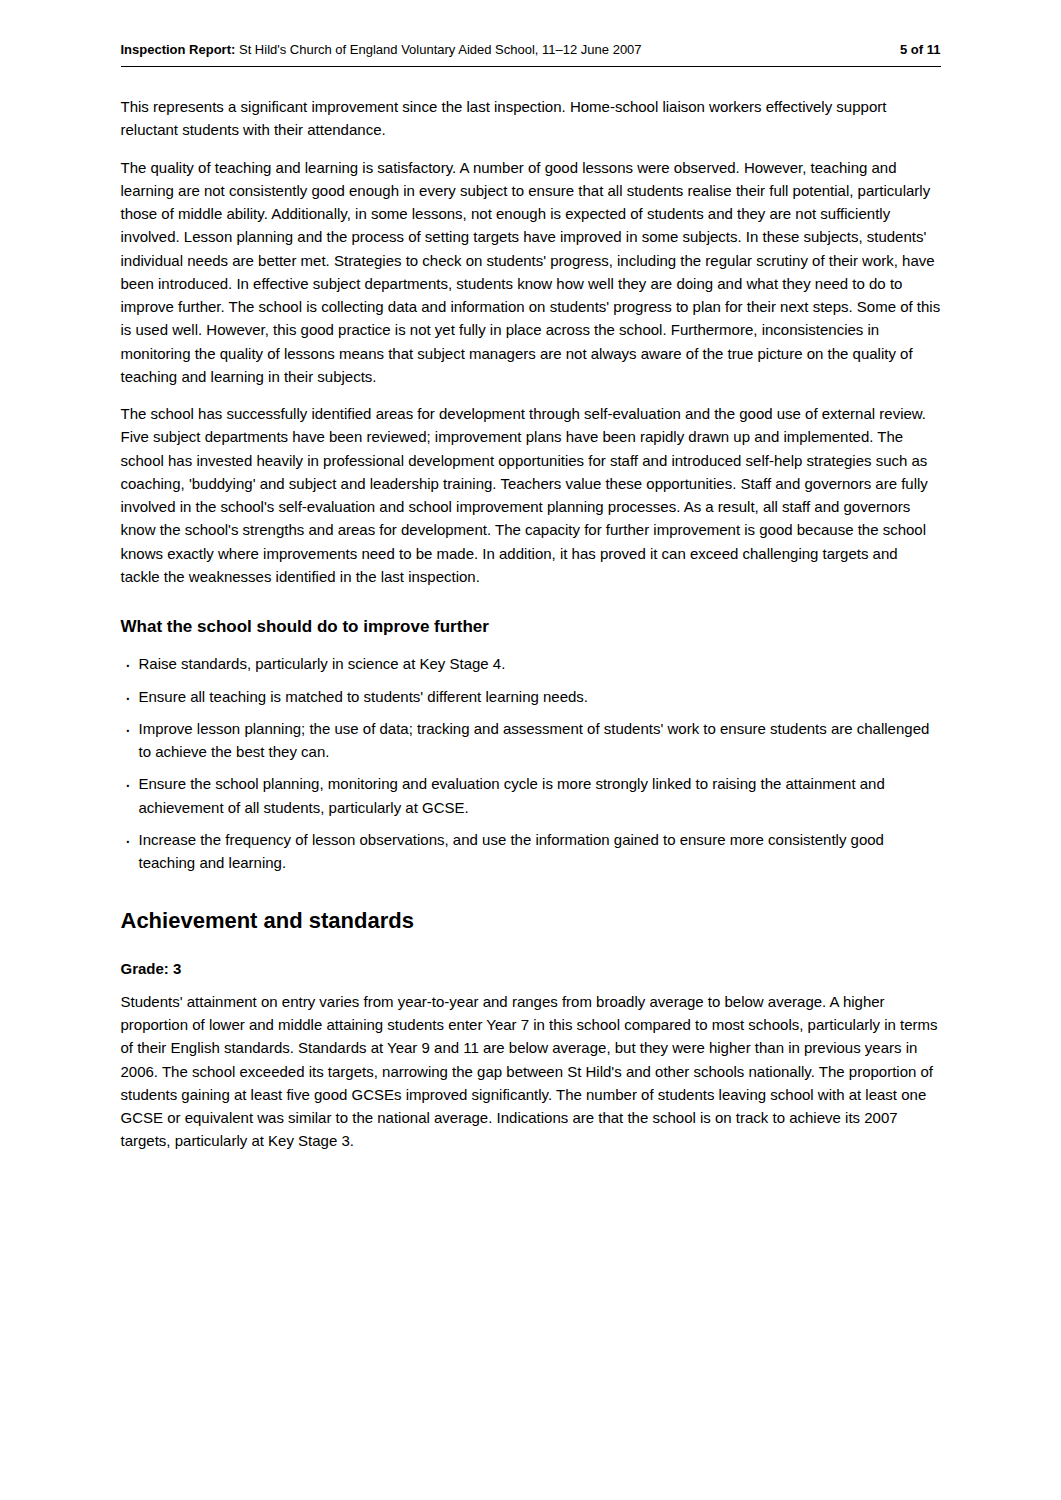Inspection Report: St Hild's Church of England Voluntary Aided School, 11–12 June 2007
5 of 11
This represents a significant improvement since the last inspection. Home-school liaison workers effectively support reluctant students with their attendance.
The quality of teaching and learning is satisfactory. A number of good lessons were observed. However, teaching and learning are not consistently good enough in every subject to ensure that all students realise their full potential, particularly those of middle ability. Additionally, in some lessons, not enough is expected of students and they are not sufficiently involved. Lesson planning and the process of setting targets have improved in some subjects. In these subjects, students' individual needs are better met. Strategies to check on students' progress, including the regular scrutiny of their work, have been introduced. In effective subject departments, students know how well they are doing and what they need to do to improve further. The school is collecting data and information on students' progress to plan for their next steps. Some of this is used well. However, this good practice is not yet fully in place across the school. Furthermore, inconsistencies in monitoring the quality of lessons means that subject managers are not always aware of the true picture on the quality of teaching and learning in their subjects.
The school has successfully identified areas for development through self-evaluation and the good use of external review. Five subject departments have been reviewed; improvement plans have been rapidly drawn up and implemented. The school has invested heavily in professional development opportunities for staff and introduced self-help strategies such as coaching, 'buddying' and subject and leadership training. Teachers value these opportunities. Staff and governors are fully involved in the school's self-evaluation and school improvement planning processes. As a result, all staff and governors know the school's strengths and areas for development. The capacity for further improvement is good because the school knows exactly where improvements need to be made. In addition, it has proved it can exceed challenging targets and tackle the weaknesses identified in the last inspection.
What the school should do to improve further
Raise standards, particularly in science at Key Stage 4.
Ensure all teaching is matched to students' different learning needs.
Improve lesson planning; the use of data; tracking and assessment of students' work to ensure students are challenged to achieve the best they can.
Ensure the school planning, monitoring and evaluation cycle is more strongly linked to raising the attainment and achievement of all students, particularly at GCSE.
Increase the frequency of lesson observations, and use the information gained to ensure more consistently good teaching and learning.
Achievement and standards
Grade: 3
Students' attainment on entry varies from year-to-year and ranges from broadly average to below average. A higher proportion of lower and middle attaining students enter Year 7 in this school compared to most schools, particularly in terms of their English standards. Standards at Year 9 and 11 are below average, but they were higher than in previous years in 2006. The school exceeded its targets, narrowing the gap between St Hild's and other schools nationally. The proportion of students gaining at least five good GCSEs improved significantly. The number of students leaving school with at least one GCSE or equivalent was similar to the national average. Indications are that the school is on track to achieve its 2007 targets, particularly at Key Stage 3.